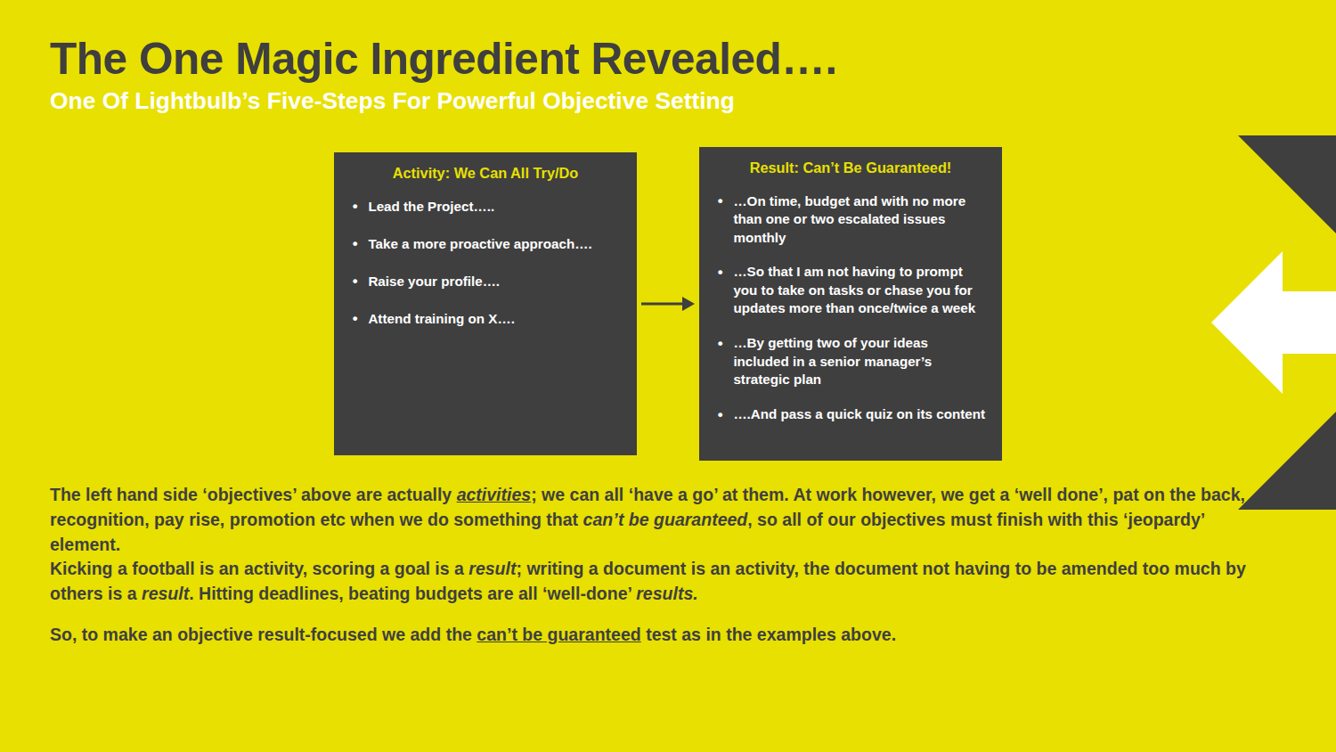The One Magic Ingredient Revealed….
One Of Lightbulb’s Five-Steps For Powerful Objective Setting
Activity: We Can All Try/Do
Lead the Project…..
Take a more proactive approach….
Raise your profile….
Attend training on X….
Result: Can’t Be Guaranteed!
…On time, budget and with no more than one or two escalated issues monthly
…So that I am not having to prompt you to take on tasks or chase you for updates more than once/twice a week
…By getting two of your ideas included in a senior manager’s strategic plan
….And pass a quick quiz on its content
The left hand side ‘objectives’ above are actually activities; we can all ‘have a go’ at them. At work however, we get a ‘well done’, pat on the back, recognition, pay rise, promotion etc when we do something that can’t be guaranteed, so all of our objectives must finish with this ‘jeopardy’ element.
Kicking a football is an activity, scoring a goal is a result; writing a document is an activity, the document not having to be amended too much by others is a result. Hitting deadlines, beating budgets are all ‘well-done’ results.
So, to make an objective result-focused we add the can’t be guaranteed test as in the examples above.